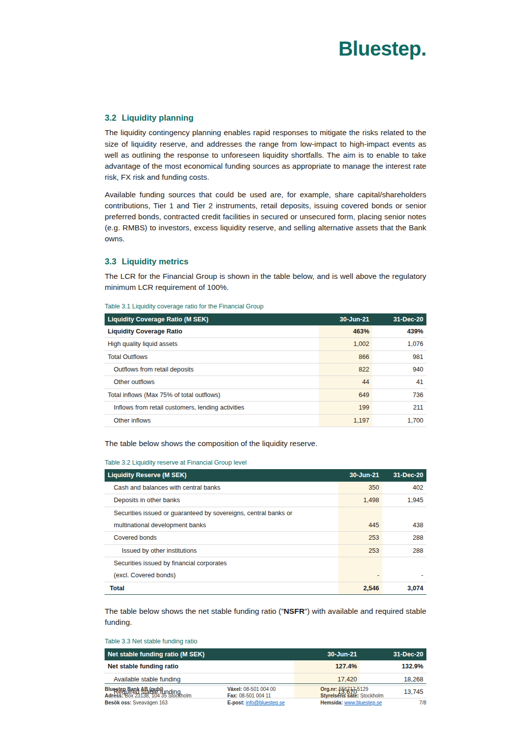Bluestep.
3.2 Liquidity planning
The liquidity contingency planning enables rapid responses to mitigate the risks related to the size of liquidity reserve, and addresses the range from low-impact to high-impact events as well as outlining the response to unforeseen liquidity shortfalls. The aim is to enable to take advantage of the most economical funding sources as appropriate to manage the interest rate risk, FX risk and funding costs.
Available funding sources that could be used are, for example, share capital/shareholders contributions, Tier 1 and Tier 2 instruments, retail deposits, issuing covered bonds or senior preferred bonds, contracted credit facilities in secured or unsecured form, placing senior notes (e.g. RMBS) to investors, excess liquidity reserve, and selling alternative assets that the Bank owns.
3.3 Liquidity metrics
The LCR for the Financial Group is shown in the table below, and is well above the regulatory minimum LCR requirement of 100%.
Table 3.1 Liquidity coverage ratio for the Financial Group
| Liquidity Coverage Ratio (M SEK) | 30-Jun-21 | 31-Dec-20 |
| --- | --- | --- |
| Liquidity Coverage Ratio | 463% | 439% |
| High quality liquid assets | 1,002 | 1,076 |
| Total Outflows | 866 | 981 |
| Outflows from retail deposits | 822 | 940 |
| Other outflows | 44 | 41 |
| Total inflows (Max 75% of total outflows) | 649 | 736 |
| Inflows from retail customers, lending activities | 199 | 211 |
| Other inflows | 1,197 | 1,700 |
The table below shows the composition of the liquidity reserve.
Table 3.2 Liquidity reserve at Financial Group level
| Liquidity Reserve (M SEK) | 30-Jun-21 | 31-Dec-20 |
| --- | --- | --- |
| Cash and balances with central banks | 350 | 402 |
| Deposits in other banks | 1,498 | 1,945 |
| Securities issued or guaranteed by sovereigns, central banks or | | |
| multinational development banks | 445 | 438 |
| Covered bonds | 253 | 288 |
| Issued by other institutions | 253 | 288 |
| Securities issued by financial corporates | | |
| (excl. Covered bonds) | - | - |
| Total | 2,546 | 3,074 |
The table below shows the net stable funding ratio (”NSFR”) with available and required stable funding.
Table 3.3 Net stable funding ratio
| Net stable funding ratio (M SEK) | 30-Jun-21 | 31-Dec-20 |
| --- | --- | --- |
| Net stable funding ratio | 127.4% | 132.9% |
| Available stable funding | 17,420 | 18,268 |
| Required stable funding | 13,670 | 13,745 |
Bluestep Bank AB (publ)
Adress: Box 23138, 104 35 Stockholm
Besök oss: Sveavägen 163
Växel: 08-501 004 00
Fax: 08-501 004 11
E-post: info@bluestep.se
Org.nr: 556717-5129
Styrelsens säte: Stockholm
Hemsida: www.bluestep.se
7/8